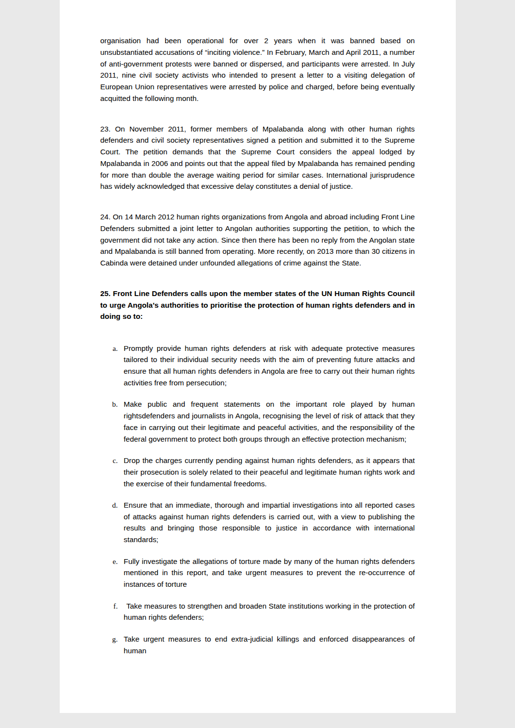organisation had been operational for over 2 years when it was banned based on unsubstantiated accusations of “inciting violence.” In February, March and April 2011, a number of anti-government protests were banned or dispersed, and participants were arrested. In July 2011, nine civil society activists who intended to present a letter to a visiting delegation of European Union representatives were arrested by police and charged, before being eventually acquitted the following month.
23. On November 2011, former members of Mpalabanda along with other human rights defenders and civil society representatives signed a petition and submitted it to the Supreme Court. The petition demands that the Supreme Court considers the appeal lodged by Mpalabanda in 2006 and points out that the appeal filed by Mpalabanda has remained pending for more than double the average waiting period for similar cases. International jurisprudence has widely acknowledged that excessive delay constitutes a denial of justice.
24. On 14 March 2012 human rights organizations from Angola and abroad including Front Line Defenders submitted a joint letter to Angolan authorities supporting the petition, to which the government did not take any action. Since then there has been no reply from the Angolan state and Mpalabanda is still banned from operating. More recently, on 2013 more than 30 citizens in Cabinda were detained under unfounded allegations of crime against the State.
25. Front Line Defenders calls upon the member states of the UN Human Rights Council to urge Angola's authorities to prioritise the protection of human rights defenders and in doing so to:
Promptly provide human rights defenders at risk with adequate protective measures tailored to their individual security needs with the aim of preventing future attacks and ensure that all human rights defenders in Angola are free to carry out their human rights activities free from persecution;
Make public and frequent statements on the important role played by human rightsdefenders and journalists in Angola, recognising the level of risk of attack that they face in carrying out their legitimate and peaceful activities, and the responsibility of the federal government to protect both groups through an effective protection mechanism;
Drop the charges currently pending against human rights defenders, as it appears that their prosecution is solely related to their peaceful and legitimate human rights work and the exercise of their fundamental freedoms.
Ensure that an immediate, thorough and impartial investigations into all reported cases of attacks against human rights defenders is carried out, with a view to publishing the results and bringing those responsible to justice in accordance with international standards;
Fully investigate the allegations of torture made by many of the human rights defenders mentioned in this report, and take urgent measures to prevent the re-occurrence of instances of torture
Take measures to strengthen and broaden State institutions working in the protection of human rights defenders;
Take urgent measures to end extra-judicial killings and enforced disappearances of human